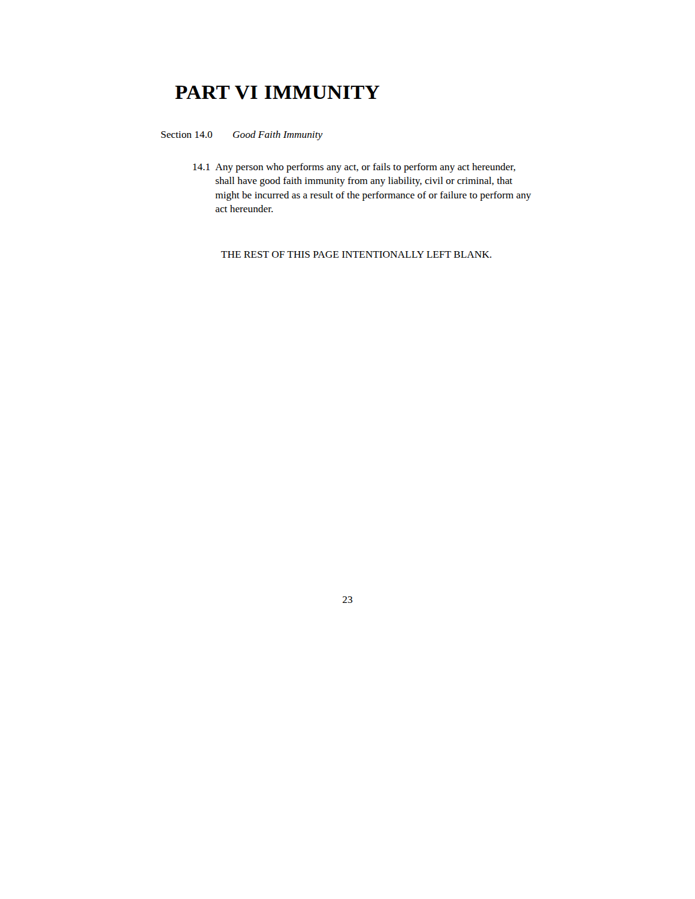PART VIIMMUNITY
Section 14.0 Good Faith Immunity
14.1
Any person who performs any act, or fails to perform any act hereunder, shall have good faith immunity from any liability, civil or criminal, that might be incurred as a result of the performance of or failure to perform any act hereunder.
THE REST OF THIS PAGE INTENTIONALLY LEFT BLANK.
23